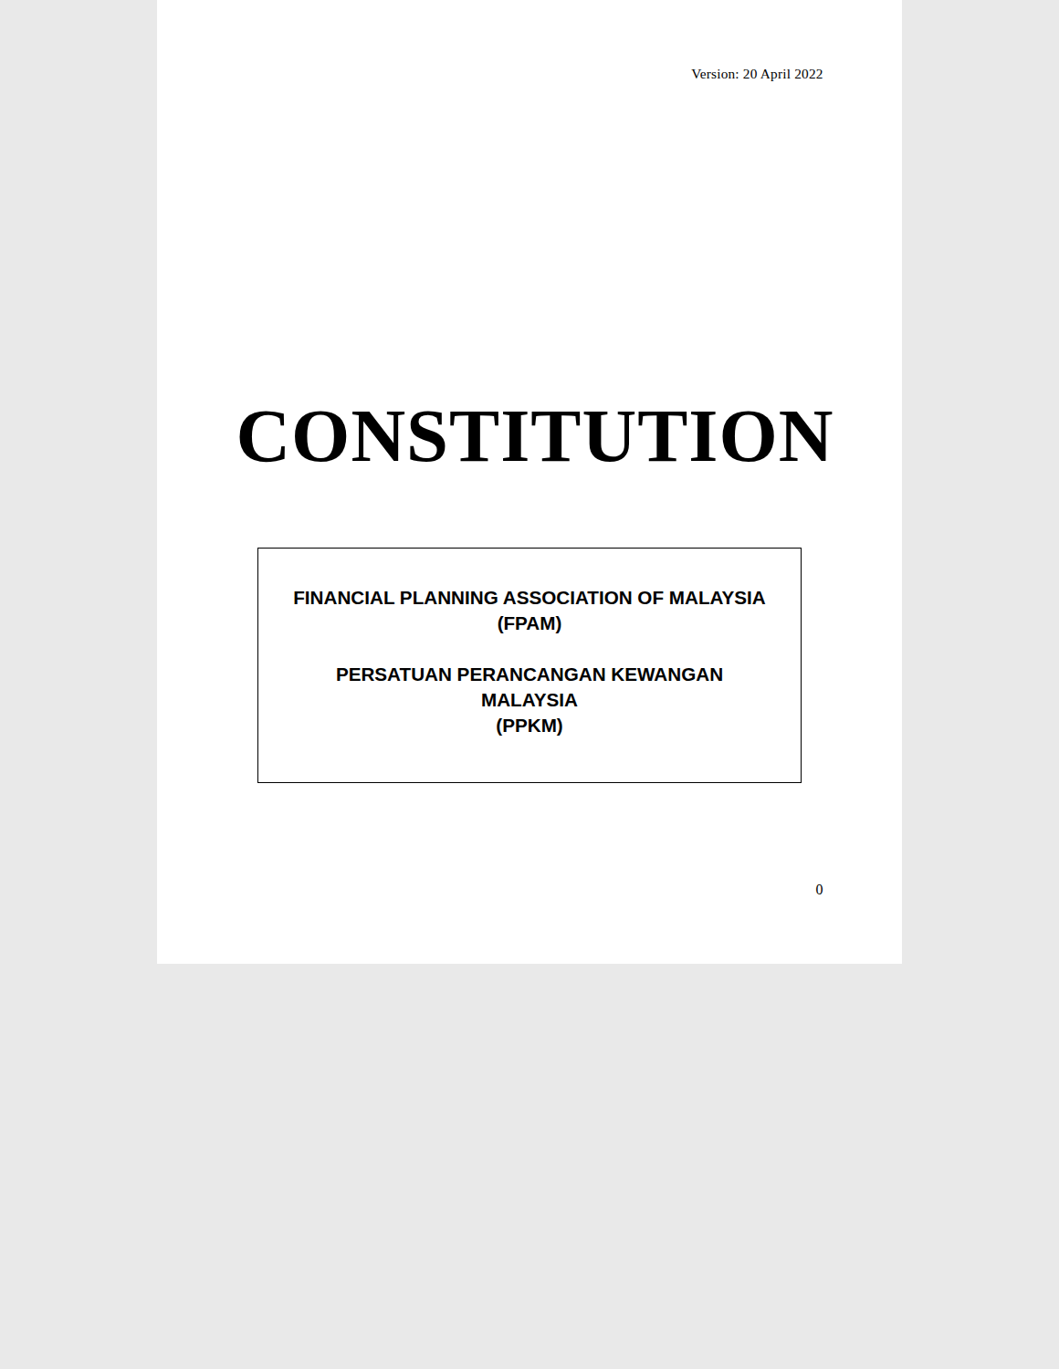Version: 20 April 2022
CONSTITUTION
FINANCIAL PLANNING ASSOCIATION OF MALAYSIA
(FPAM)
PERSATUAN PERANCANGAN KEWANGAN MALAYSIA
(PPKM)
0